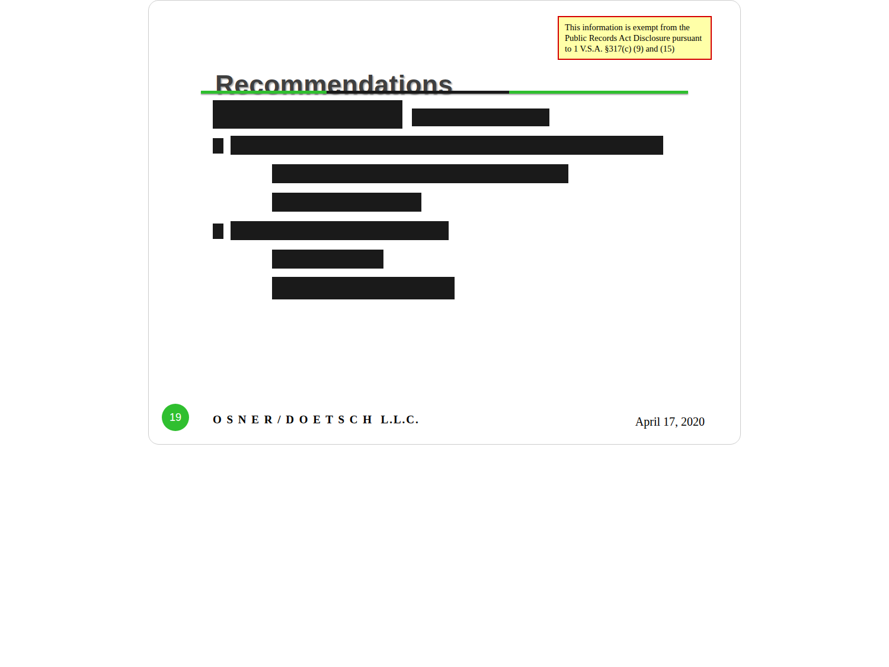This information is exempt from the Public Records Act Disclosure pursuant to 1 V.S.A. §317(c) (9) and (15)
Recommendations
19
O S N E R / D O E T S C H L.L.C.
April 17, 2020